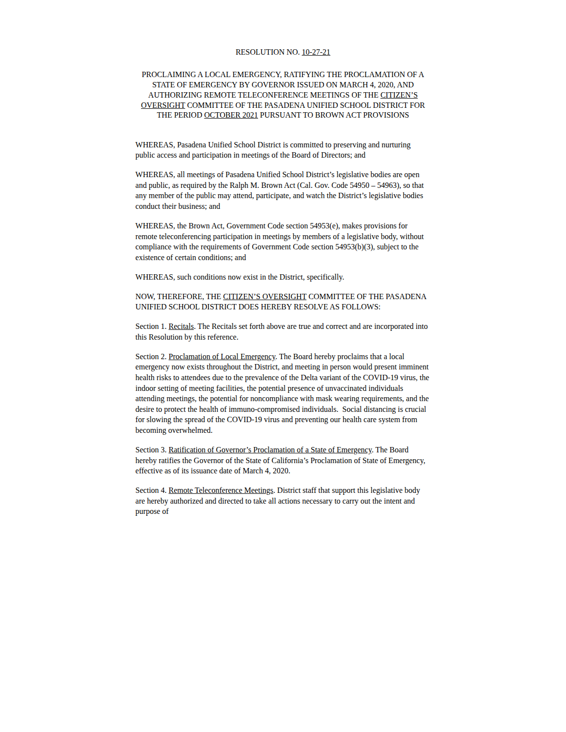RESOLUTION NO. 10-27-21
PROCLAIMING A LOCAL EMERGENCY, RATIFYING THE PROCLAMATION OF A STATE OF EMERGENCY BY GOVERNOR ISSUED ON MARCH 4, 2020, AND AUTHORIZING REMOTE TELECONFERENCE MEETINGS OF THE CITIZEN’S OVERSIGHT COMMITTEE OF THE PASADENA UNIFIED SCHOOL DISTRICT FOR THE PERIOD OCTOBER 2021 PURSUANT TO BROWN ACT PROVISIONS
WHEREAS, Pasadena Unified School District is committed to preserving and nurturing public access and participation in meetings of the Board of Directors; and
WHEREAS, all meetings of Pasadena Unified School District’s legislative bodies are open and public, as required by the Ralph M. Brown Act (Cal. Gov. Code 54950 – 54963), so that any member of the public may attend, participate, and watch the District’s legislative bodies conduct their business; and
WHEREAS, the Brown Act, Government Code section 54953(e), makes provisions for remote teleconferencing participation in meetings by members of a legislative body, without compliance with the requirements of Government Code section 54953(b)(3), subject to the existence of certain conditions; and
WHEREAS, such conditions now exist in the District, specifically.
NOW, THEREFORE, THE CITIZEN’S OVERSIGHT COMMITTEE OF THE PASADENA UNIFIED SCHOOL DISTRICT DOES HEREBY RESOLVE AS FOLLOWS:
Section 1. Recitals. The Recitals set forth above are true and correct and are incorporated into this Resolution by this reference.
Section 2. Proclamation of Local Emergency. The Board hereby proclaims that a local emergency now exists throughout the District, and meeting in person would present imminent health risks to attendees due to the prevalence of the Delta variant of the COVID-19 virus, the indoor setting of meeting facilities, the potential presence of unvaccinated individuals attending meetings, the potential for noncompliance with mask wearing requirements, and the desire to protect the health of immuno-compromised individuals. Social distancing is crucial for slowing the spread of the COVID-19 virus and preventing our health care system from becoming overwhelmed.
Section 3. Ratification of Governor’s Proclamation of a State of Emergency. The Board hereby ratifies the Governor of the State of California’s Proclamation of State of Emergency, effective as of its issuance date of March 4, 2020.
Section 4. Remote Teleconference Meetings. District staff that support this legislative body are hereby authorized and directed to take all actions necessary to carry out the intent and purpose of